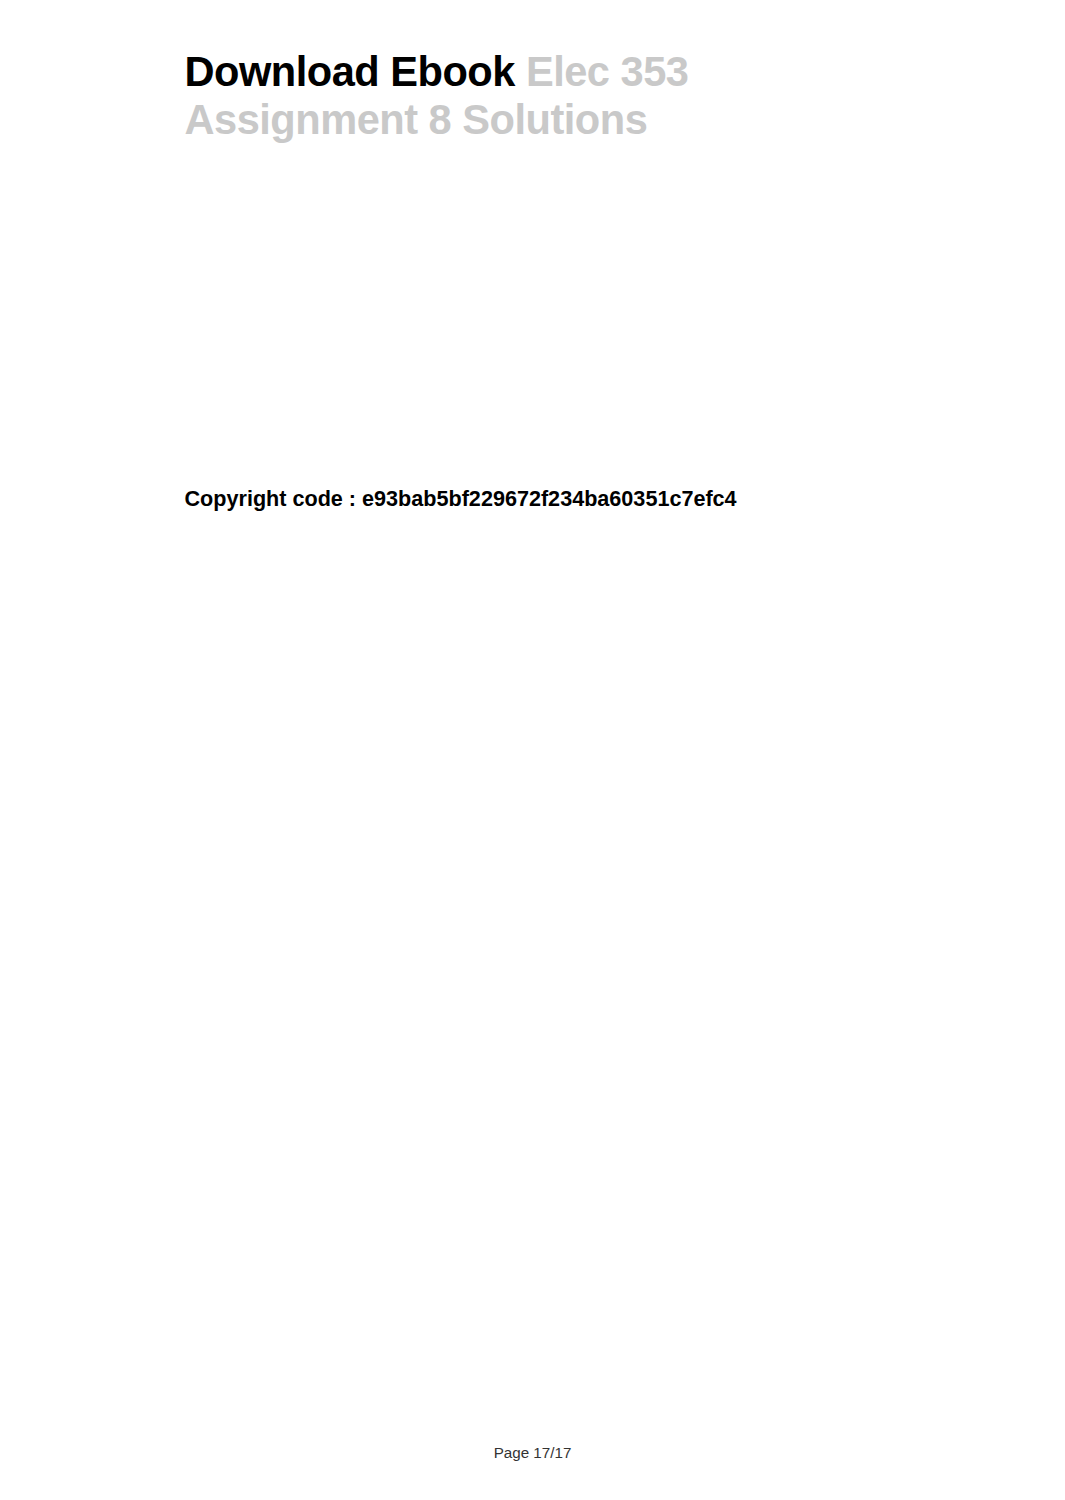Download Ebook Elec 353 Assignment 8 Solutions
Copyright code : e93bab5bf229672f234ba60351c7efc4
Page 17/17